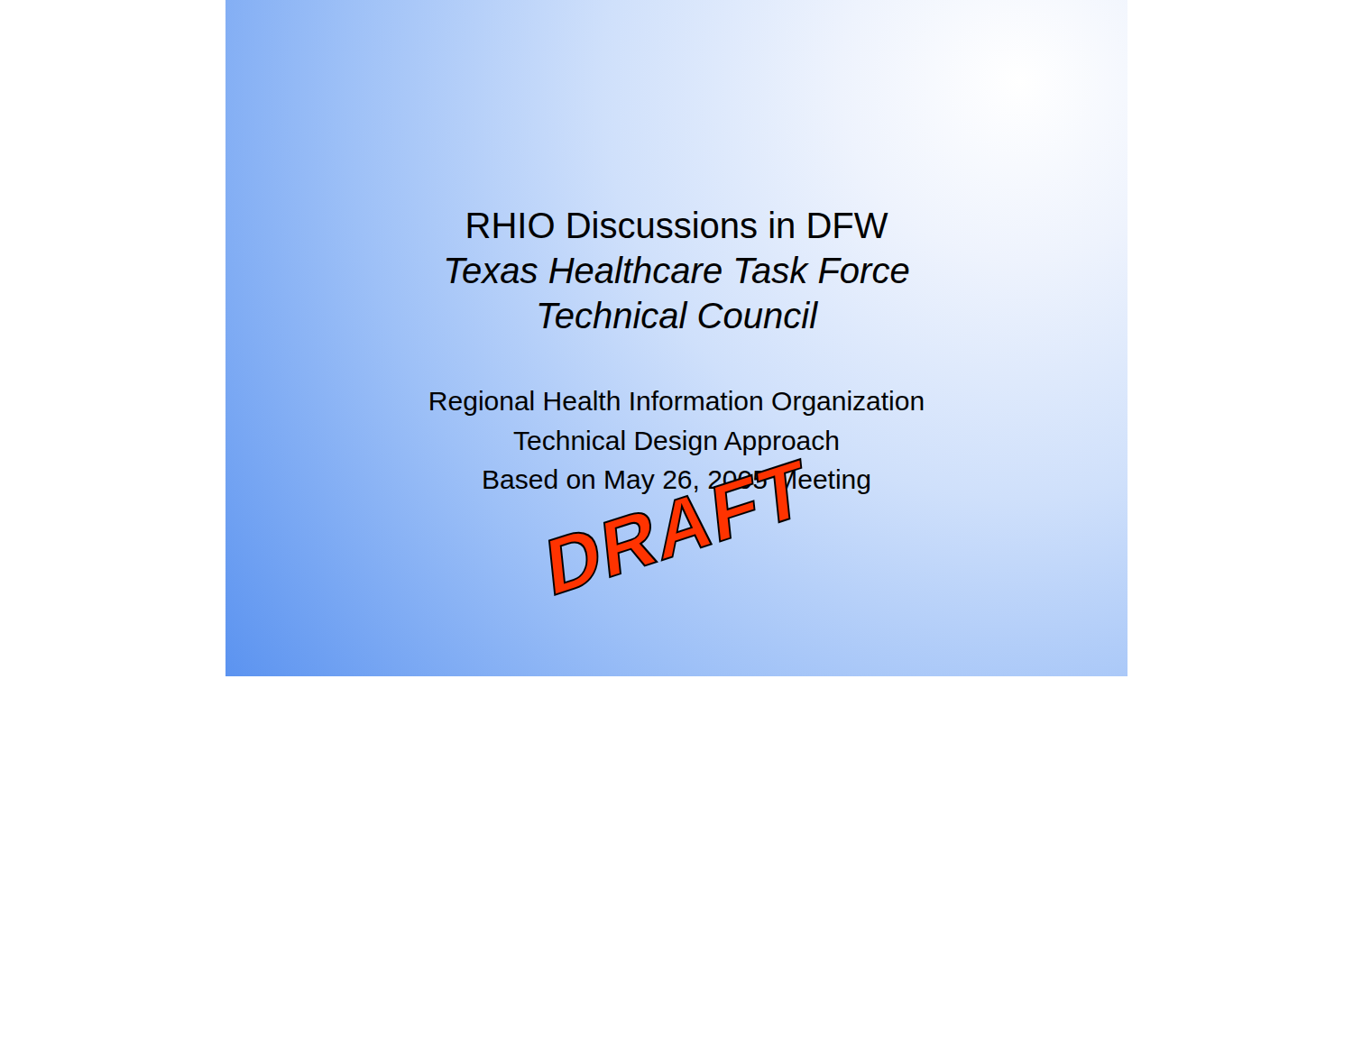RHIO Discussions in DFW
Texas Healthcare Task Force
Technical Council
Regional Health Information Organization
Technical Design Approach
Based on May 26, 2005 Meeting
DRAFT